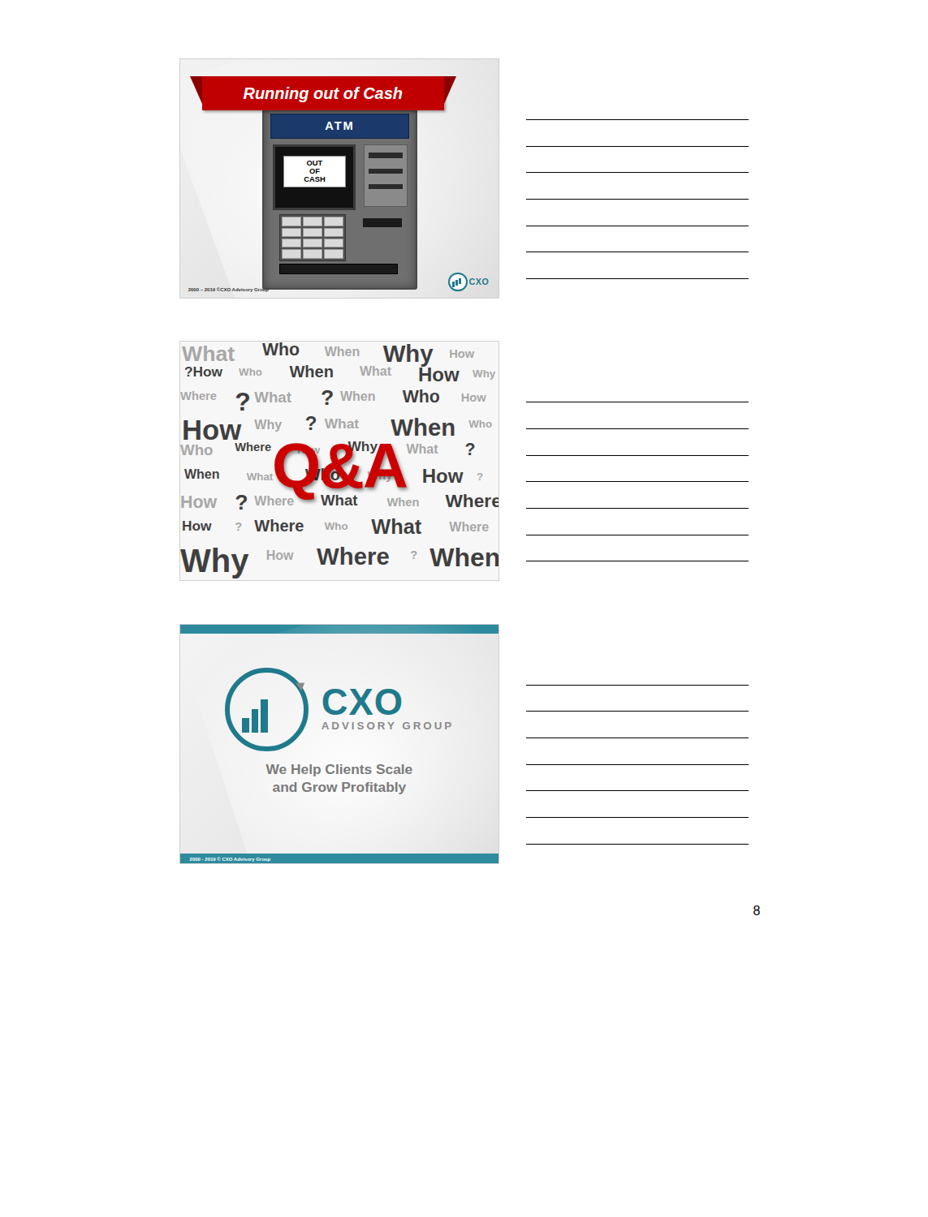Running out of Cash
ATM
OUT
OF
CASH
2000 – 2019 ©CXO Advisory Group
CXO
What Who When Why How ?How Who When What How Why Where ? What ? When Who How How Why ? What When Who Who Where How Why What ? When What Who Why How ? How ? Where What When Where How ? Where Who What Where Why How Where ? When
Q&A
CXO
ADVISORY GROUP
We Help Clients Scale
and Grow Profitably
2000 - 2019 © CXO Advisory Group
8